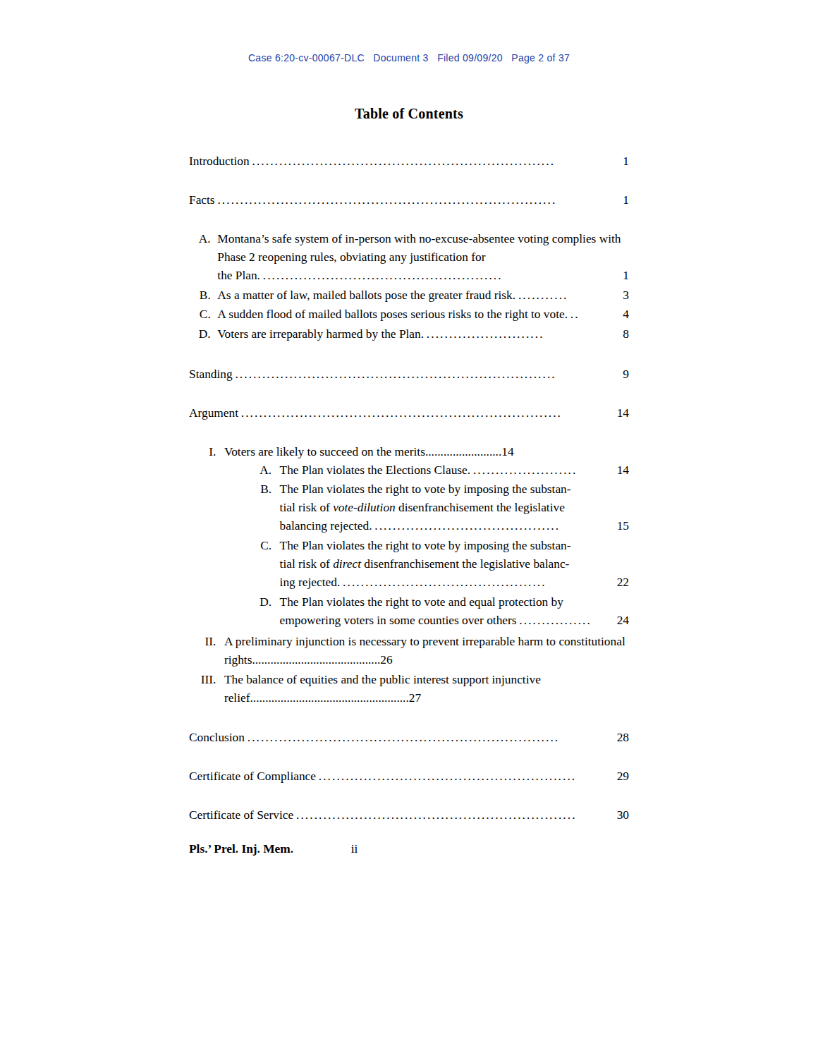Case 6:20-cv-00067-DLC Document 3 Filed 09/09/20 Page 2 of 37
Table of Contents
Introduction ................................................................... 1
Facts ........................................................................... 1
A. Montana’s safe system of in-person with no-excuse-absentee voting complies with Phase 2 reopening rules, obviating any justification for the Plan...................................................... 1
B. As a matter of law, mailed ballots pose the greater fraud risk............ 3
C. A sudden flood of mailed ballots poses serious risks to the right to vote... 4
D. Voters are irreparably harmed by the Plan........................... 8
Standing ....................................................................... 9
Argument ....................................................................... 14
I. Voters are likely to succeed on the merits......................... 14
A. The Plan violates the Elections Clause........................ 14
B. The Plan violates the right to vote by imposing the substan-
tial risk of vote-dilution disenfranchisement the legislative balancing rejected.......................................... 15
C. The Plan violates the right to vote by imposing the substan-
tial risk of direct disenfranchisement the legislative balanc- ing rejected.............................................. 22
D. The Plan violates the right to vote and equal protection by empowering voters in some counties over others................ 24
II. A preliminary injunction is necessary to prevent irreparable harm to constitutional rights.......................................... 26
III. The balance of equities and the public interest support injunctive relief.................................................... 27
Conclusion ..................................................................... 28
Certificate of Compliance ......................................................... 29
Certificate of Service .............................................................. 30
Pls.’ Prel. Inj. Mem. ii